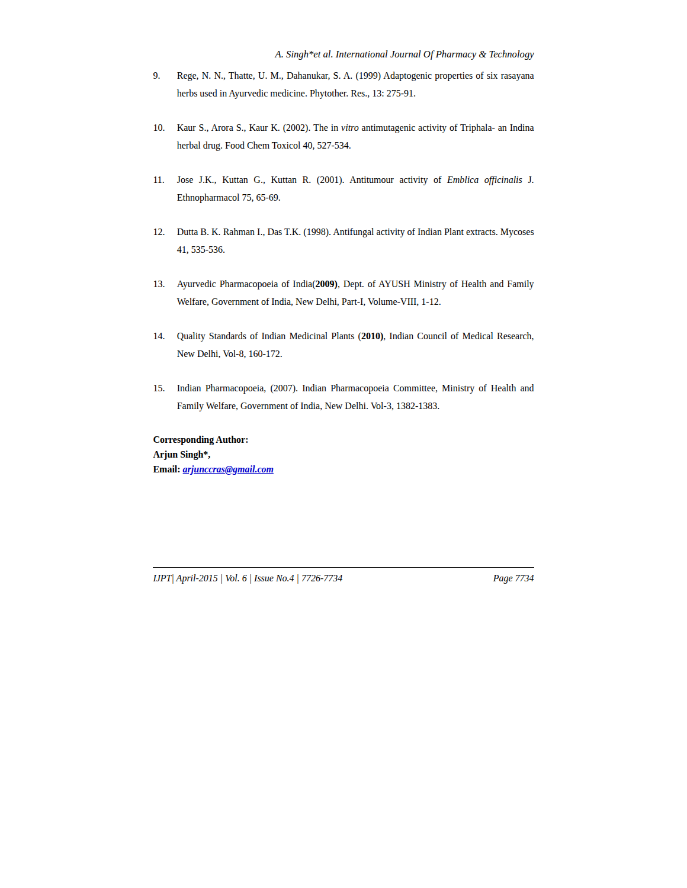A. Singh*et al. International Journal Of Pharmacy & Technology
9. Rege, N. N., Thatte, U. M., Dahanukar, S. A. (1999) Adaptogenic properties of six rasayana herbs used in Ayurvedic medicine. Phytother. Res., 13: 275-91.
10. Kaur S., Arora S., Kaur K. (2002). The in vitro antimutagenic activity of Triphala- an Indina herbal drug. Food Chem Toxicol 40, 527-534.
11. Jose J.K., Kuttan G., Kuttan R. (2001). Antitumour activity of Emblica officinalis J. Ethnopharmacol 75, 65-69.
12. Dutta B. K. Rahman I., Das T.K. (1998). Antifungal activity of Indian Plant extracts. Mycoses 41, 535-536.
13. Ayurvedic Pharmacopoeia of India(2009), Dept. of AYUSH Ministry of Health and Family Welfare, Government of India, New Delhi, Part-I, Volume-VIII, 1-12.
14. Quality Standards of Indian Medicinal Plants (2010), Indian Council of Medical Research, New Delhi, Vol-8, 160-172.
15. Indian Pharmacopoeia, (2007). Indian Pharmacopoeia Committee, Ministry of Health and Family Welfare, Government of India, New Delhi. Vol-3, 1382-1383.
Corresponding Author:
Arjun Singh*,
Email: arjunccras@gmail.com
IJPT| April-2015 | Vol. 6 | Issue No.4 | 7726-7734 Page 7734